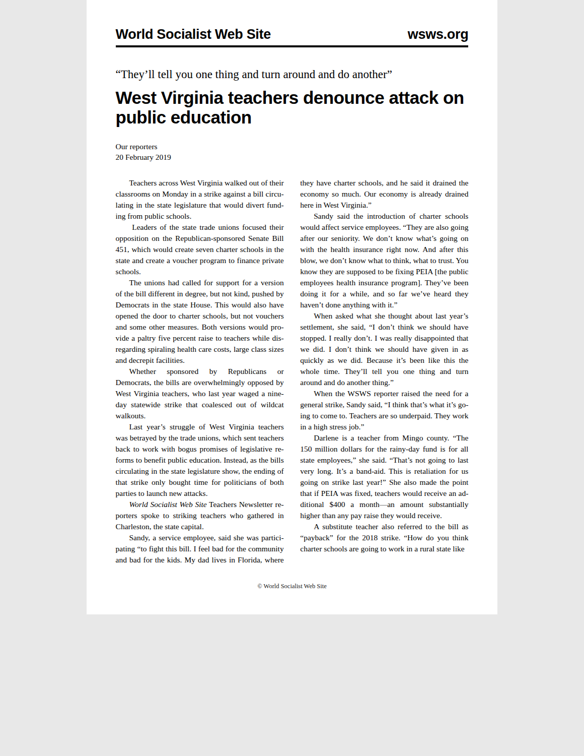World Socialist Web Site
wsws.org
“They’ll tell you one thing and turn around and do another”
West Virginia teachers denounce attack on public education
Our reporters 20 February 2019
Teachers across West Virginia walked out of their classrooms on Monday in a strike against a bill circulating in the state legislature that would divert funding from public schools.
Leaders of the state trade unions focused their opposition on the Republican-sponsored Senate Bill 451, which would create seven charter schools in the state and create a voucher program to finance private schools.
The unions had called for support for a version of the bill different in degree, but not kind, pushed by Democrats in the state House. This would also have opened the door to charter schools, but not vouchers and some other measures. Both versions would provide a paltry five percent raise to teachers while disregarding spiraling health care costs, large class sizes and decrepit facilities.
Whether sponsored by Republicans or Democrats, the bills are overwhelmingly opposed by West Virginia teachers, who last year waged a nine-day statewide strike that coalesced out of wildcat walkouts.
Last year’s struggle of West Virginia teachers was betrayed by the trade unions, which sent teachers back to work with bogus promises of legislative reforms to benefit public education. Instead, as the bills circulating in the state legislature show, the ending of that strike only bought time for politicians of both parties to launch new attacks.
World Socialist Web Site Teachers Newsletter reporters spoke to striking teachers who gathered in Charleston, the state capital.
Sandy, a service employee, said she was participating “to fight this bill. I feel bad for the community and bad for the kids. My dad lives in Florida, where they have charter schools, and he said it drained the economy so much. Our economy is already drained here in West Virginia.”
Sandy said the introduction of charter schools would affect service employees. “They are also going after our seniority. We don’t know what’s going on with the health insurance right now. And after this blow, we don’t know what to think, what to trust. You know they are supposed to be fixing PEIA [the public employees health insurance program]. They’ve been doing it for a while, and so far we’ve heard they haven’t done anything with it.”
When asked what she thought about last year’s settlement, she said, “I don’t think we should have stopped. I really don’t. I was really disappointed that we did. I don’t think we should have given in as quickly as we did. Because it’s been like this the whole time. They’ll tell you one thing and turn around and do another thing.”
When the WSWS reporter raised the need for a general strike, Sandy said, “I think that’s what it’s going to come to. Teachers are so underpaid. They work in a high stress job.”
Darlene is a teacher from Mingo county. “The 150 million dollars for the rainy-day fund is for all state employees,” she said. “That’s not going to last very long. It’s a band-aid. This is retaliation for us going on strike last year!” She also made the point that if PEIA was fixed, teachers would receive an additional $400 a month—an amount substantially higher than any pay raise they would receive.
A substitute teacher also referred to the bill as “payback” for the 2018 strike. “How do you think charter schools are going to work in a rural state like
© World Socialist Web Site